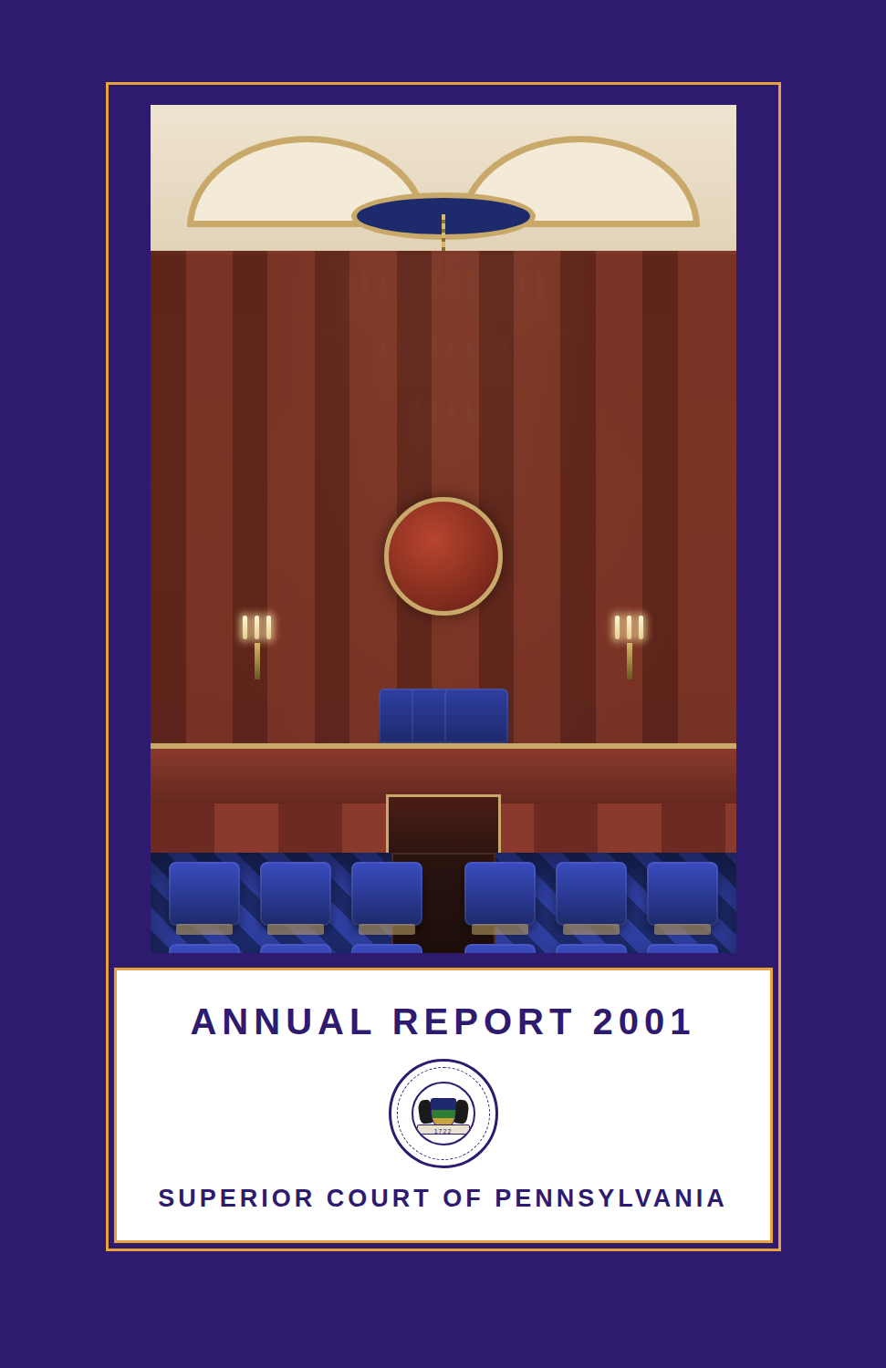Annual Report 2001
1722
Superior Court of Pennsylvania